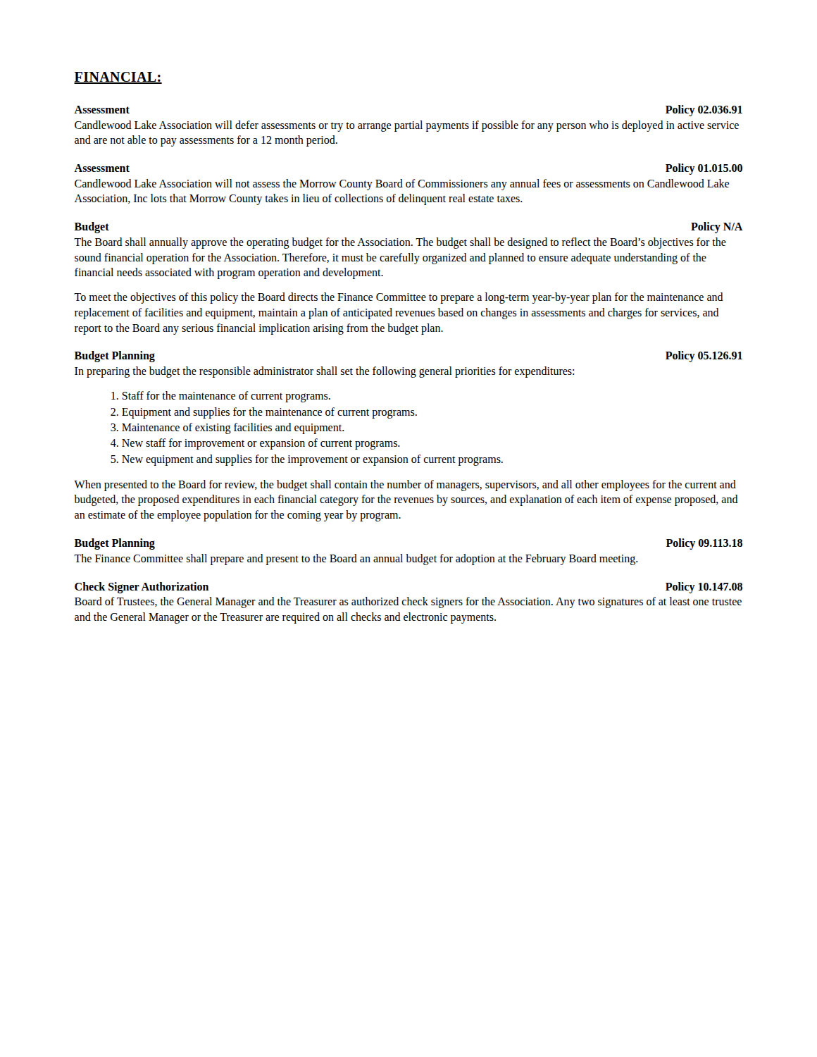FINANCIAL:
Assessment Policy 02.036.91
Candlewood Lake Association will defer assessments or try to arrange partial payments if possible for any person who is deployed in active service and are not able to pay assessments for a 12 month period.
Assessment Policy 01.015.00
Candlewood Lake Association will not assess the Morrow County Board of Commissioners any annual fees or assessments on Candlewood Lake Association, Inc lots that Morrow County takes in lieu of collections of delinquent real estate taxes.
Budget Policy N/A
The Board shall annually approve the operating budget for the Association. The budget shall be designed to reflect the Board’s objectives for the sound financial operation for the Association. Therefore, it must be carefully organized and planned to ensure adequate understanding of the financial needs associated with program operation and development.
To meet the objectives of this policy the Board directs the Finance Committee to prepare a long-term year-by-year plan for the maintenance and replacement of facilities and equipment, maintain a plan of anticipated revenues based on changes in assessments and charges for services, and report to the Board any serious financial implication arising from the budget plan.
Budget Planning Policy 05.126.91
In preparing the budget the responsible administrator shall set the following general priorities for expenditures:
Staff for the maintenance of current programs.
Equipment and supplies for the maintenance of current programs.
Maintenance of existing facilities and equipment.
New staff for improvement or expansion of current programs.
New equipment and supplies for the improvement or expansion of current programs.
When presented to the Board for review, the budget shall contain the number of managers, supervisors, and all other employees for the current and budgeted, the proposed expenditures in each financial category for the revenues by sources, and explanation of each item of expense proposed, and an estimate of the employee population for the coming year by program.
Budget Planning Policy 09.113.18
The Finance Committee shall prepare and present to the Board an annual budget for adoption at the February Board meeting.
Check Signer Authorization Policy 10.147.08
Board of Trustees, the General Manager and the Treasurer as authorized check signers for the Association. Any two signatures of at least one trustee and the General Manager or the Treasurer are required on all checks and electronic payments.